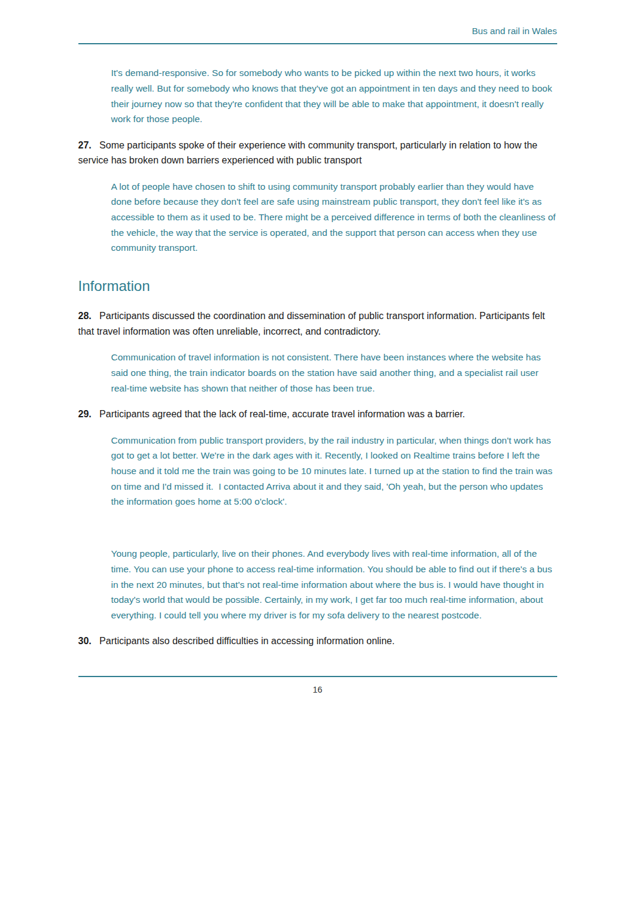Bus and rail in Wales
It's demand-responsive. So for somebody who wants to be picked up within the next two hours, it works really well. But for somebody who knows that they've got an appointment in ten days and they need to book their journey now so that they're confident that they will be able to make that appointment, it doesn't really work for those people.
27. Some participants spoke of their experience with community transport, particularly in relation to how the service has broken down barriers experienced with public transport
A lot of people have chosen to shift to using community transport probably earlier than they would have done before because they don't feel are safe using mainstream public transport, they don't feel like it's as accessible to them as it used to be. There might be a perceived difference in terms of both the cleanliness of the vehicle, the way that the service is operated, and the support that person can access when they use community transport.
Information
28. Participants discussed the coordination and dissemination of public transport information. Participants felt that travel information was often unreliable, incorrect, and contradictory.
Communication of travel information is not consistent. There have been instances where the website has said one thing, the train indicator boards on the station have said another thing, and a specialist rail user real-time website has shown that neither of those has been true.
29. Participants agreed that the lack of real-time, accurate travel information was a barrier.
Communication from public transport providers, by the rail industry in particular, when things don't work has got to get a lot better. We're in the dark ages with it. Recently, I looked on Realtime trains before I left the house and it told me the train was going to be 10 minutes late. I turned up at the station to find the train was on time and I'd missed it. I contacted Arriva about it and they said, 'Oh yeah, but the person who updates the information goes home at 5:00 o'clock'.
Young people, particularly, live on their phones. And everybody lives with real-time information, all of the time. You can use your phone to access real-time information. You should be able to find out if there's a bus in the next 20 minutes, but that's not real-time information about where the bus is. I would have thought in today's world that would be possible. Certainly, in my work, I get far too much real-time information, about everything. I could tell you where my driver is for my sofa delivery to the nearest postcode.
30. Participants also described difficulties in accessing information online.
16